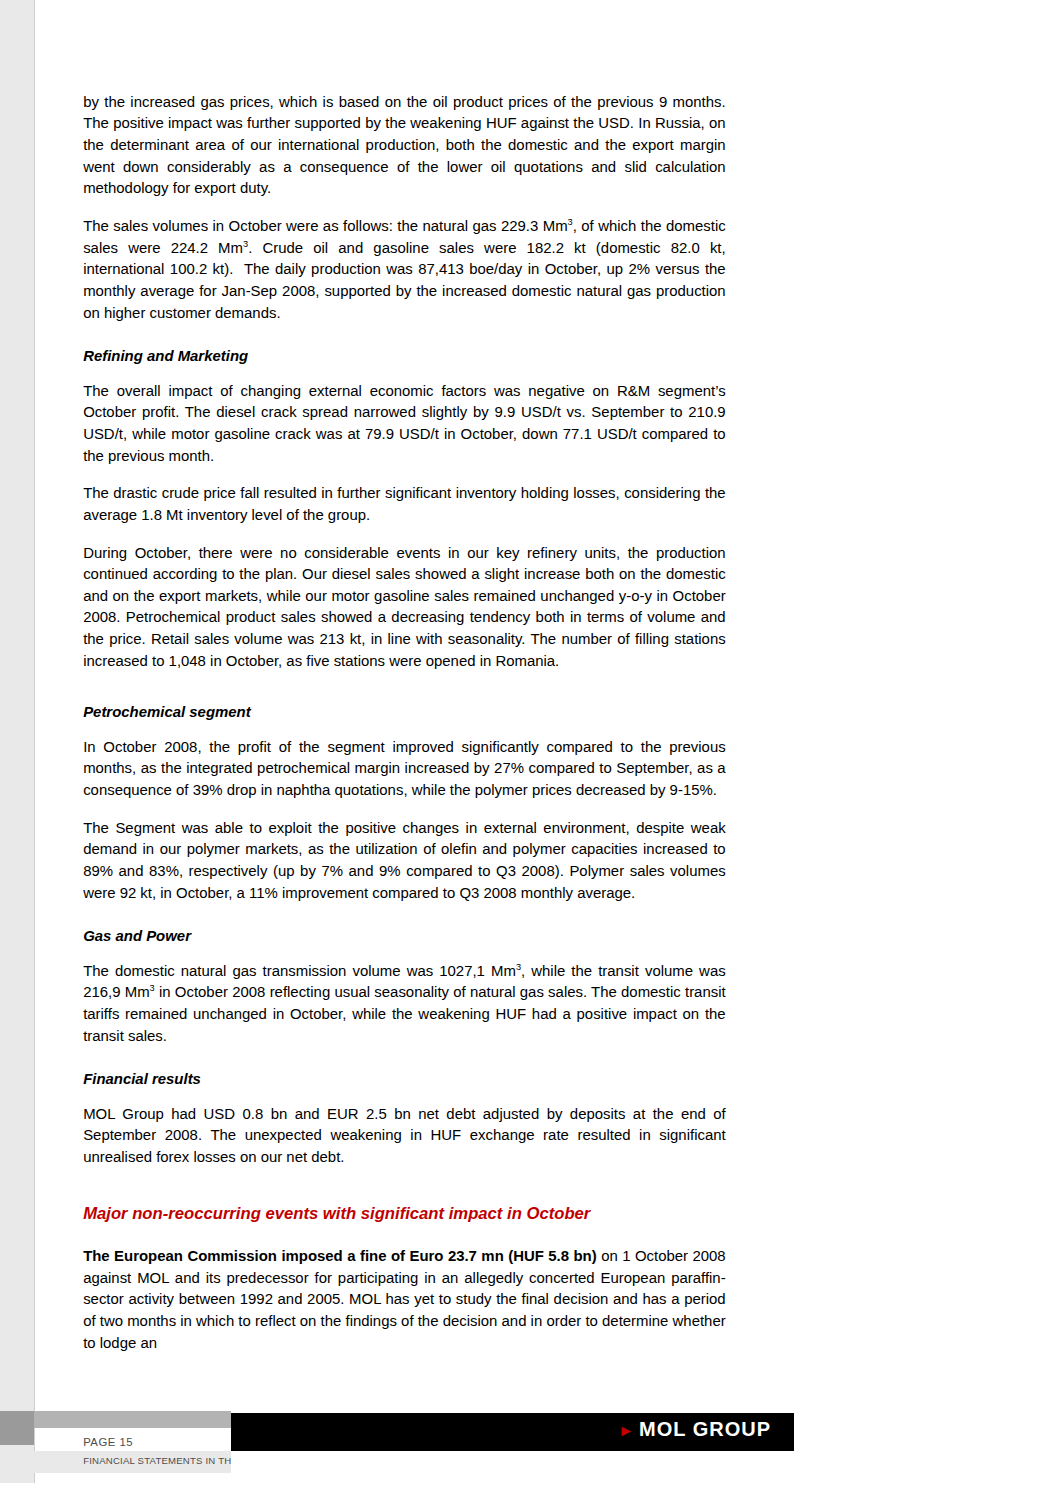by the increased gas prices, which is based on the oil product prices of the previous 9 months. The positive impact was further supported by the weakening HUF against the USD. In Russia, on the determinant area of our international production, both the domestic and the export margin went down considerably as a consequence of the lower oil quotations and slid calculation methodology for export duty.
The sales volumes in October were as follows: the natural gas 229.3 Mm3, of which the domestic sales were 224.2 Mm3. Crude oil and gasoline sales were 182.2 kt (domestic 82.0 kt, international 100.2 kt). The daily production was 87,413 boe/day in October, up 2% versus the monthly average for Jan-Sep 2008, supported by the increased domestic natural gas production on higher customer demands.
Refining and Marketing
The overall impact of changing external economic factors was negative on R&M segment’s October profit. The diesel crack spread narrowed slightly by 9.9 USD/t vs. September to 210.9 USD/t, while motor gasoline crack was at 79.9 USD/t in October, down 77.1 USD/t compared to the previous month.
The drastic crude price fall resulted in further significant inventory holding losses, considering the average 1.8 Mt inventory level of the group.
During October, there were no considerable events in our key refinery units, the production continued according to the plan. Our diesel sales showed a slight increase both on the domestic and on the export markets, while our motor gasoline sales remained unchanged y-o-y in October 2008. Petrochemical product sales showed a decreasing tendency both in terms of volume and the price. Retail sales volume was 213 kt, in line with seasonality. The number of filling stations increased to 1,048 in October, as five stations were opened in Romania.
Petrochemical segment
In October 2008, the profit of the segment improved significantly compared to the previous months, as the integrated petrochemical margin increased by 27% compared to September, as a consequence of 39% drop in naphtha quotations, while the polymer prices decreased by 9-15%.
The Segment was able to exploit the positive changes in external environment, despite weak demand in our polymer markets, as the utilization of olefin and polymer capacities increased to 89% and 83%, respectively (up by 7% and 9% compared to Q3 2008). Polymer sales volumes were 92 kt, in October, a 11% improvement compared to Q3 2008 monthly average.
Gas and Power
The domestic natural gas transmission volume was 1027,1 Mm3, while the transit volume was 216,9 Mm3 in October 2008 reflecting usual seasonality of natural gas sales. The domestic transit tariffs remained unchanged in October, while the weakening HUF had a positive impact on the transit sales.
Financial results
MOL Group had USD 0.8 bn and EUR 2.5 bn net debt adjusted by deposits at the end of September 2008. The unexpected weakening in HUF exchange rate resulted in significant unrealised forex losses on our net debt.
Major non-reoccurring events with significant impact in October
The European Commission imposed a fine of Euro 23.7 mn (HUF 5.8 bn) on 1 October 2008 against MOL and its predecessor for participating in an allegedly concerted European paraffin-sector activity between 1992 and 2005. MOL has yet to study the final decision and has a period of two months in which to reflect on the findings of the decision and in order to determine whether to lodge an
PAGE 15
FINANCIAL STATEMENTS IN THIS REPORT ARE UNAUDITED
►MOL GROUP